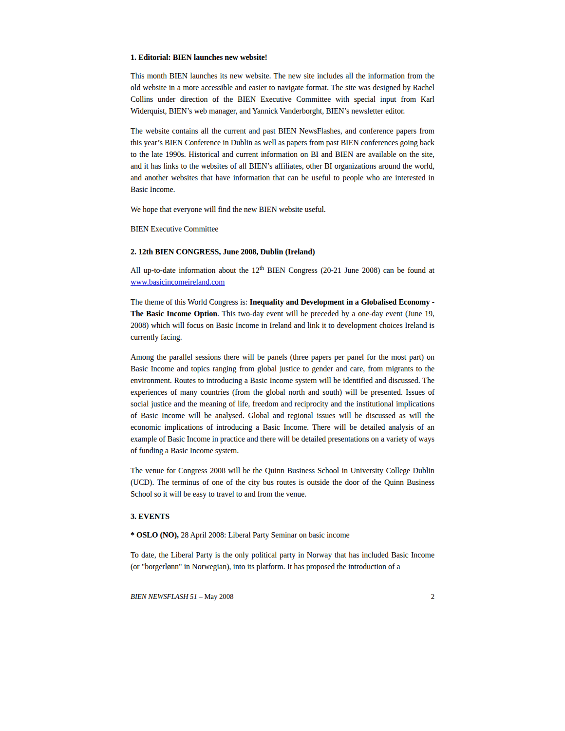1. Editorial: BIEN launches new website!
This month BIEN launches its new website. The new site includes all the information from the old website in a more accessible and easier to navigate format. The site was designed by Rachel Collins under direction of the BIEN Executive Committee with special input from Karl Widerquist, BIEN’s web manager, and Yannick Vanderborght, BIEN’s newsletter editor.
The website contains all the current and past BIEN NewsFlashes, and conference papers from this year’s BIEN Conference in Dublin as well as papers from past BIEN conferences going back to the late 1990s. Historical and current information on BI and BIEN are available on the site, and it has links to the websites of all BIEN’s affiliates, other BI organizations around the world, and another websites that have information that can be useful to people who are interested in Basic Income.
We hope that everyone will find the new BIEN website useful.
BIEN Executive Committee
2. 12th BIEN CONGRESS, June 2008, Dublin (Ireland)
All up-to-date information about the 12th BIEN Congress (20-21 June 2008) can be found at www.basicincomeireland.com
The theme of this World Congress is: Inequality and Development in a Globalised Economy - The Basic Income Option. This two-day event will be preceded by a one-day event (June 19, 2008) which will focus on Basic Income in Ireland and link it to development choices Ireland is currently facing.
Among the parallel sessions there will be panels (three papers per panel for the most part) on Basic Income and topics ranging from global justice to gender and care, from migrants to the environment. Routes to introducing a Basic Income system will be identified and discussed. The experiences of many countries (from the global north and south) will be presented. Issues of social justice and the meaning of life, freedom and reciprocity and the institutional implications of Basic Income will be analysed. Global and regional issues will be discussed as will the economic implications of introducing a Basic Income. There will be detailed analysis of an example of Basic Income in practice and there will be detailed presentations on a variety of ways of funding a Basic Income system.
The venue for Congress 2008 will be the Quinn Business School in University College Dublin (UCD). The terminus of one of the city bus routes is outside the door of the Quinn Business School so it will be easy to travel to and from the venue.
3. EVENTS
* OSLO (NO), 28 April 2008: Liberal Party Seminar on basic income
To date, the Liberal Party is the only political party in Norway that has included Basic Income (or "borgerlønn" in Norwegian), into its platform. It has proposed the introduction of a
BIEN NEWSFLASH 51 – May 2008
2